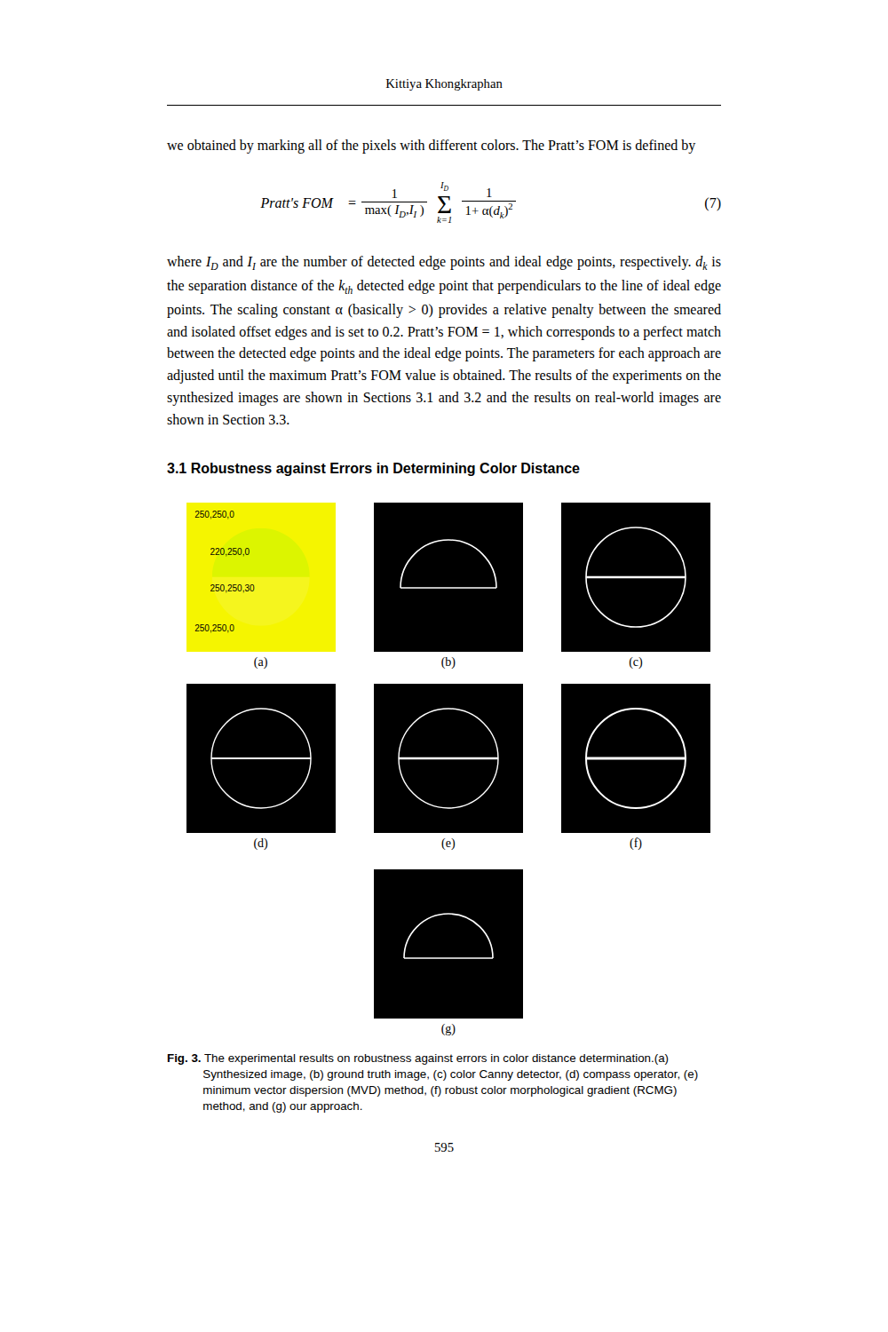Kittiya Khongkraphan
we obtained by marking all of the pixels with different colors. The Pratt’s FOM is defined by
Pratt's FOM = 1 max( ID,II ) ID Σ k=1 1 1+ α(dk)2
(7)
where ID and II are the number of detected edge points and ideal edge points, respectively. dk is the separation distance of the kth detected edge point that perpendiculars to the line of ideal edge points. The scaling constant α (basically > 0) provides a relative penalty between the smeared and isolated offset edges and is set to 0.2. Pratt’s FOM = 1, which corresponds to a perfect match between the detected edge points and the ideal edge points. The parameters for each approach are adjusted until the maximum Pratt’s FOM value is obtained. The results of the experiments on the synthesized images are shown in Sections 3.1 and 3.2 and the results on real-world images are shown in Section 3.3.
3.1 Robustness against Errors in Determining Color Distance
250,250,0
220,250,0
250,250,30
250,250,0
(a)
(b)
(c)
(d)
(e)
(f)
(g)
Fig. 3. The experimental results on robustness against errors in color distance determination.(a) Synthesized image, (b) ground truth image, (c) color Canny detector, (d) compass operator, (e) minimum vector dispersion (MVD) method, (f) robust color morphological gradient (RCMG) method, and (g) our approach.
595